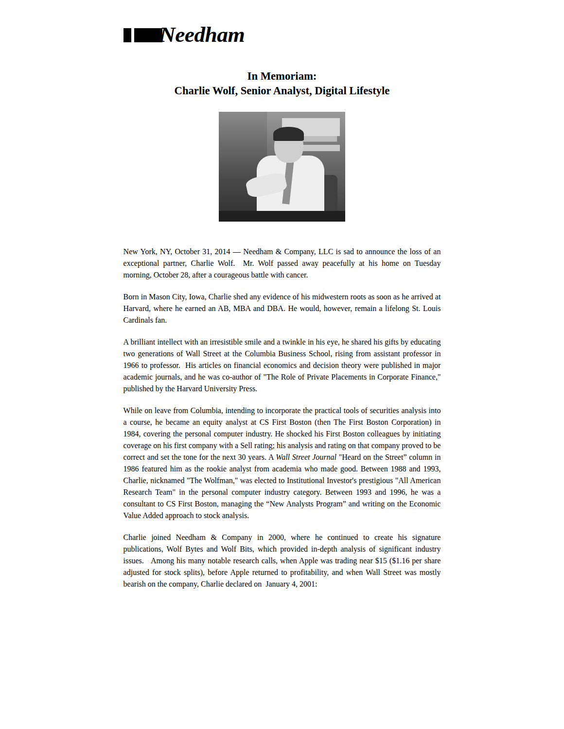Needham
In Memoriam:
Charlie Wolf, Senior Analyst, Digital Lifestyle
New York, NY, October 31, 2014 — Needham & Company, LLC is sad to announce the loss of an exceptional partner, Charlie Wolf. Mr. Wolf passed away peacefully at his home on Tuesday morning, October 28, after a courageous battle with cancer.
Born in Mason City, Iowa, Charlie shed any evidence of his midwestern roots as soon as he arrived at Harvard, where he earned an AB, MBA and DBA. He would, however, remain a lifelong St. Louis Cardinals fan.
A brilliant intellect with an irresistible smile and a twinkle in his eye, he shared his gifts by educating two generations of Wall Street at the Columbia Business School, rising from assistant professor in 1966 to professor. His articles on financial economics and decision theory were published in major academic journals, and he was co-author of "The Role of Private Placements in Corporate Finance," published by the Harvard University Press.
While on leave from Columbia, intending to incorporate the practical tools of securities analysis into a course, he became an equity analyst at CS First Boston (then The First Boston Corporation) in 1984, covering the personal computer industry. He shocked his First Boston colleagues by initiating coverage on his first company with a Sell rating; his analysis and rating on that company proved to be correct and set the tone for the next 30 years. A Wall Street Journal "Heard on the Street” column in 1986 featured him as the rookie analyst from academia who made good. Between 1988 and 1993, Charlie, nicknamed "The Wolfman," was elected to Institutional Investor's prestigious "All American Research Team" in the personal computer industry category. Between 1993 and 1996, he was a consultant to CS First Boston, managing the “New Analysts Program” and writing on the Economic Value Added approach to stock analysis.
Charlie joined Needham & Company in 2000, where he continued to create his signature publications, Wolf Bytes and Wolf Bits, which provided in-depth analysis of significant industry issues. Among his many notable research calls, when Apple was trading near $15 ($1.16 per share adjusted for stock splits), before Apple returned to profitability, and when Wall Street was mostly bearish on the company, Charlie declared on January 4, 2001: